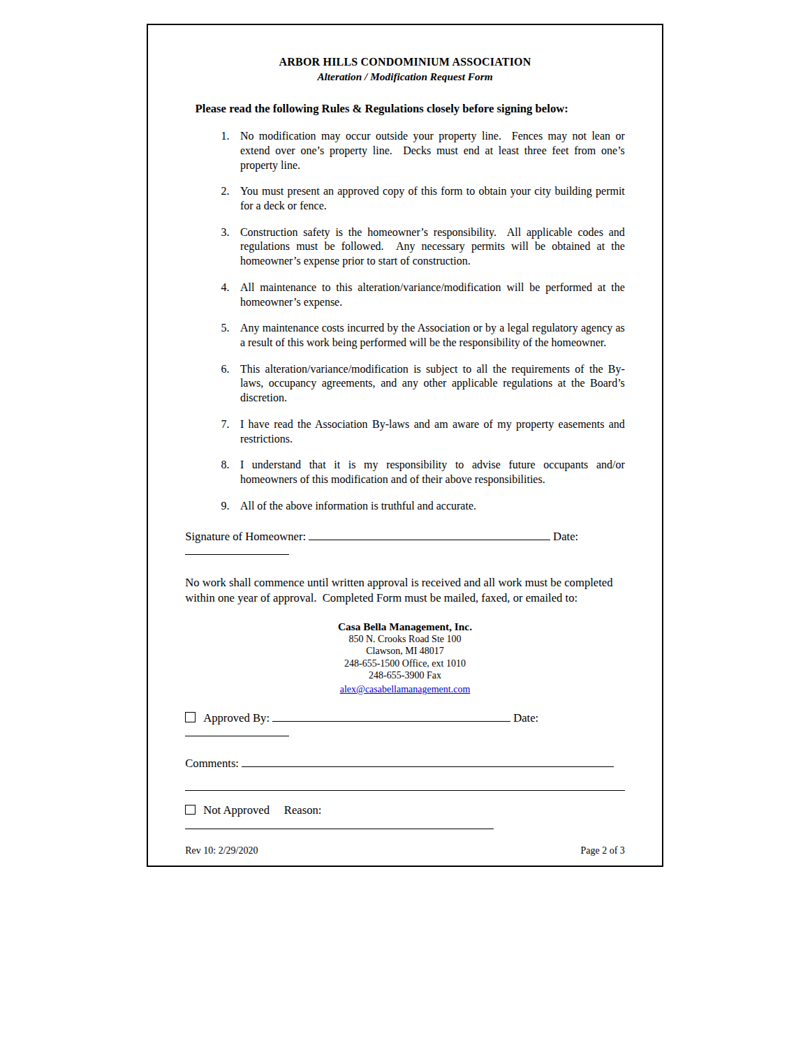ARBOR HILLS CONDOMINIUM ASSOCIATION
Alteration / Modification Request Form
Please read the following Rules & Regulations closely before signing below:
No modification may occur outside your property line. Fences may not lean or extend over one’s property line. Decks must end at least three feet from one’s property line.
You must present an approved copy of this form to obtain your city building permit for a deck or fence.
Construction safety is the homeowner’s responsibility. All applicable codes and regulations must be followed. Any necessary permits will be obtained at the homeowner’s expense prior to start of construction.
All maintenance to this alteration/variance/modification will be performed at the homeowner’s expense.
Any maintenance costs incurred by the Association or by a legal regulatory agency as a result of this work being performed will be the responsibility of the homeowner.
This alteration/variance/modification is subject to all the requirements of the By-laws, occupancy agreements, and any other applicable regulations at the Board’s discretion.
I have read the Association By-laws and am aware of my property easements and restrictions.
I understand that it is my responsibility to advise future occupants and/or homeowners of this modification and of their above responsibilities.
All of the above information is truthful and accurate.
Signature of Homeowner: Date:
No work shall commence until written approval is received and all work must be completed within one year of approval. Completed Form must be mailed, faxed, or emailed to:
Casa Bella Management, Inc.
850 N. Crooks Road Ste 100
Clawson, MI 48017
248-655-1500 Office, ext 1010
248-655-3900 Fax
alex@casabellamanagement.com
Approved By: Date:
Comments:
Not Approved Reason:
Rev 10: 2/29/2020 Page 2 of 3